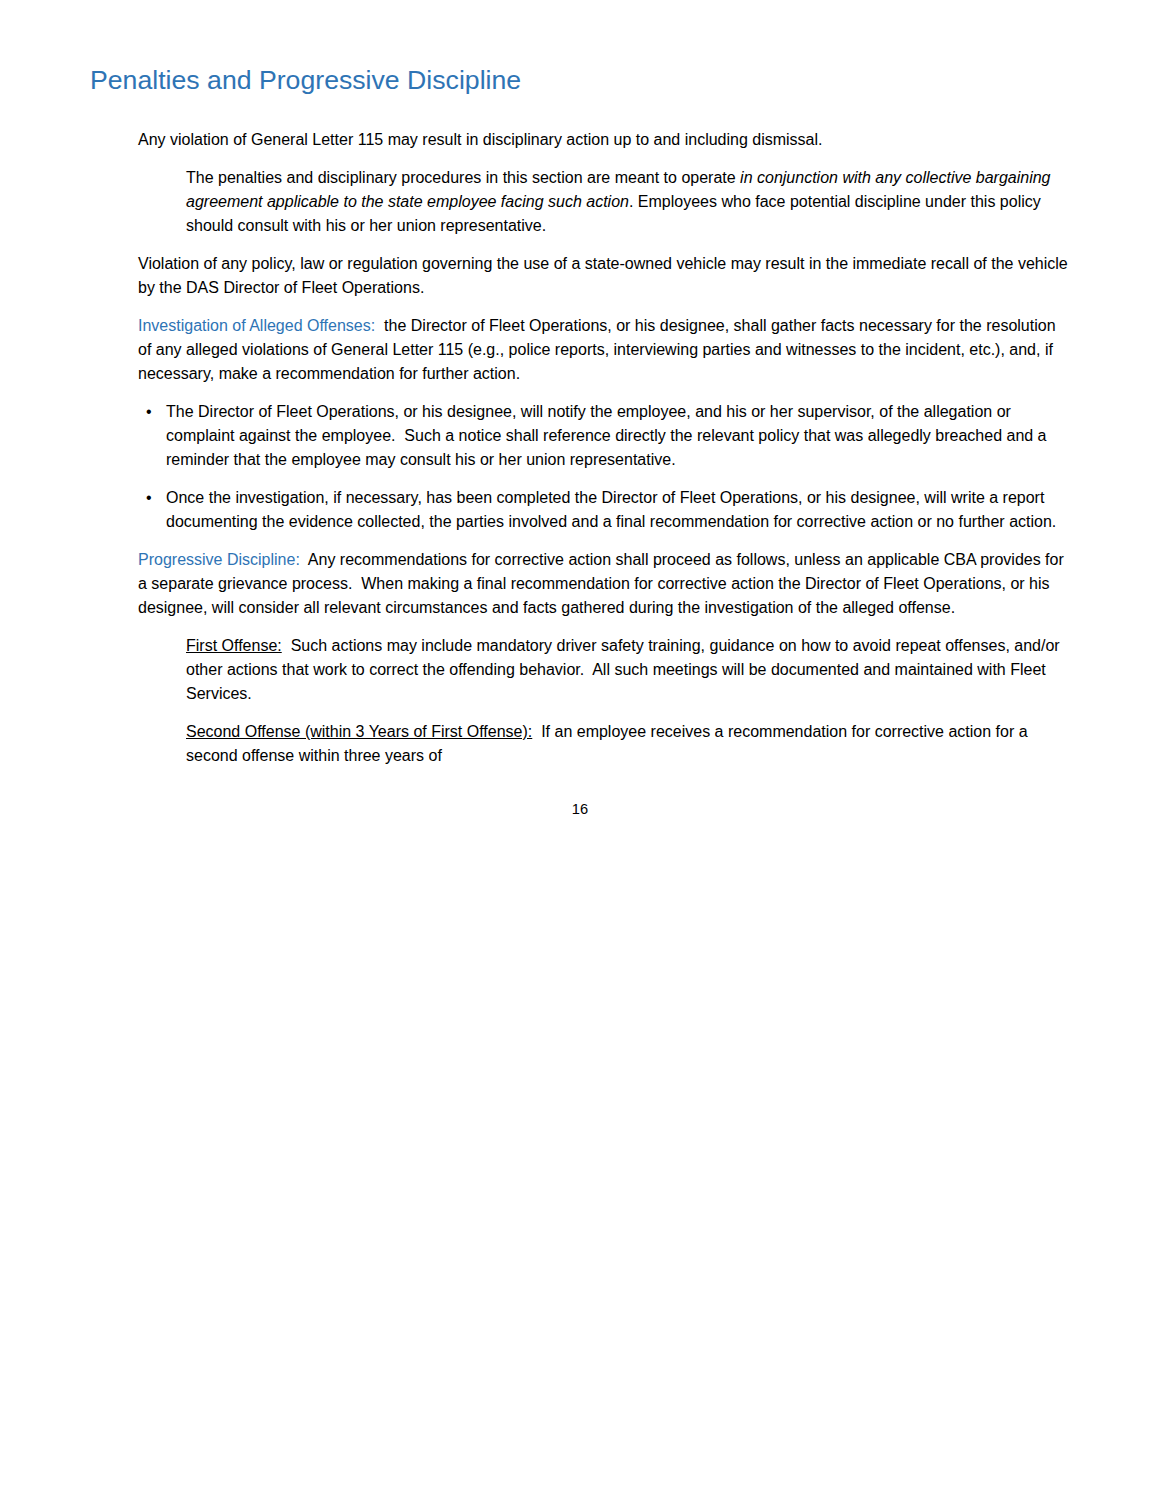Penalties and Progressive Discipline
Any violation of General Letter 115 may result in disciplinary action up to and including dismissal.
The penalties and disciplinary procedures in this section are meant to operate in conjunction with any collective bargaining agreement applicable to the state employee facing such action. Employees who face potential discipline under this policy should consult with his or her union representative.
Violation of any policy, law or regulation governing the use of a state-owned vehicle may result in the immediate recall of the vehicle by the DAS Director of Fleet Operations.
Investigation of Alleged Offenses: the Director of Fleet Operations, or his designee, shall gather facts necessary for the resolution of any alleged violations of General Letter 115 (e.g., police reports, interviewing parties and witnesses to the incident, etc.), and, if necessary, make a recommendation for further action.
The Director of Fleet Operations, or his designee, will notify the employee, and his or her supervisor, of the allegation or complaint against the employee. Such a notice shall reference directly the relevant policy that was allegedly breached and a reminder that the employee may consult his or her union representative.
Once the investigation, if necessary, has been completed the Director of Fleet Operations, or his designee, will write a report documenting the evidence collected, the parties involved and a final recommendation for corrective action or no further action.
Progressive Discipline: Any recommendations for corrective action shall proceed as follows, unless an applicable CBA provides for a separate grievance process. When making a final recommendation for corrective action the Director of Fleet Operations, or his designee, will consider all relevant circumstances and facts gathered during the investigation of the alleged offense.
First Offense: Such actions may include mandatory driver safety training, guidance on how to avoid repeat offenses, and/or other actions that work to correct the offending behavior. All such meetings will be documented and maintained with Fleet Services.
Second Offense (within 3 Years of First Offense): If an employee receives a recommendation for corrective action for a second offense within three years of
16